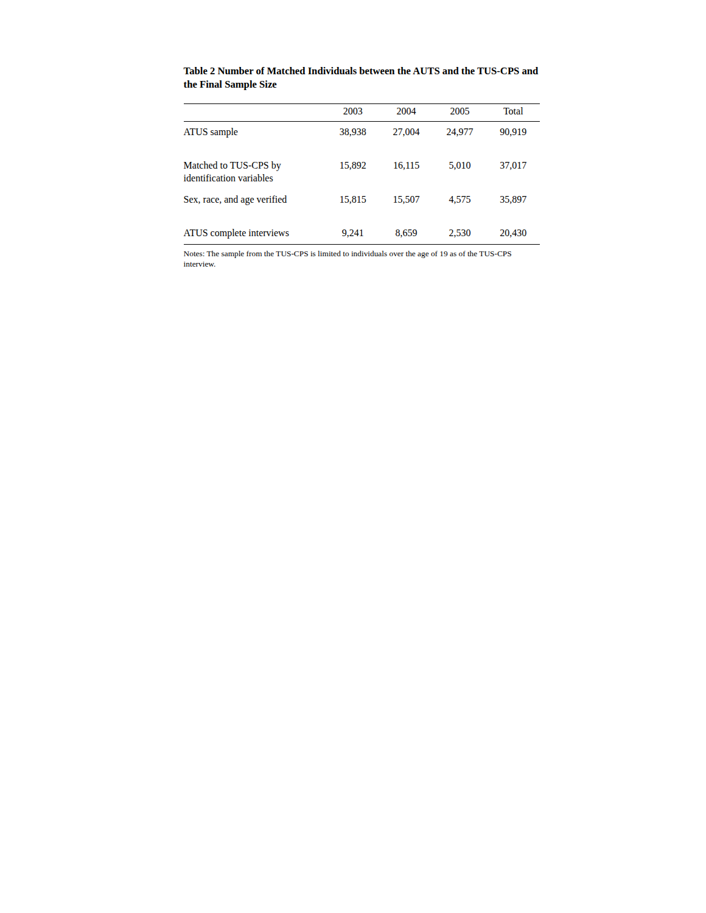Table 2 Number of Matched Individuals between the AUTS and the TUS-CPS and the Final Sample Size
| | 2003 | 2004 | 2005 | Total |
| --- | --- | --- | --- | --- |
| ATUS sample | 38,938 | 27,004 | 24,977 | 90,919 |
| Matched to TUS-CPS by identification variables | 15,892 | 16,115 | 5,010 | 37,017 |
| Sex, race, and age verified | 15,815 | 15,507 | 4,575 | 35,897 |
| ATUS complete interviews | 9,241 | 8,659 | 2,530 | 20,430 |
Notes: The sample from the TUS-CPS is limited to individuals over the age of 19 as of the TUS-CPS interview.